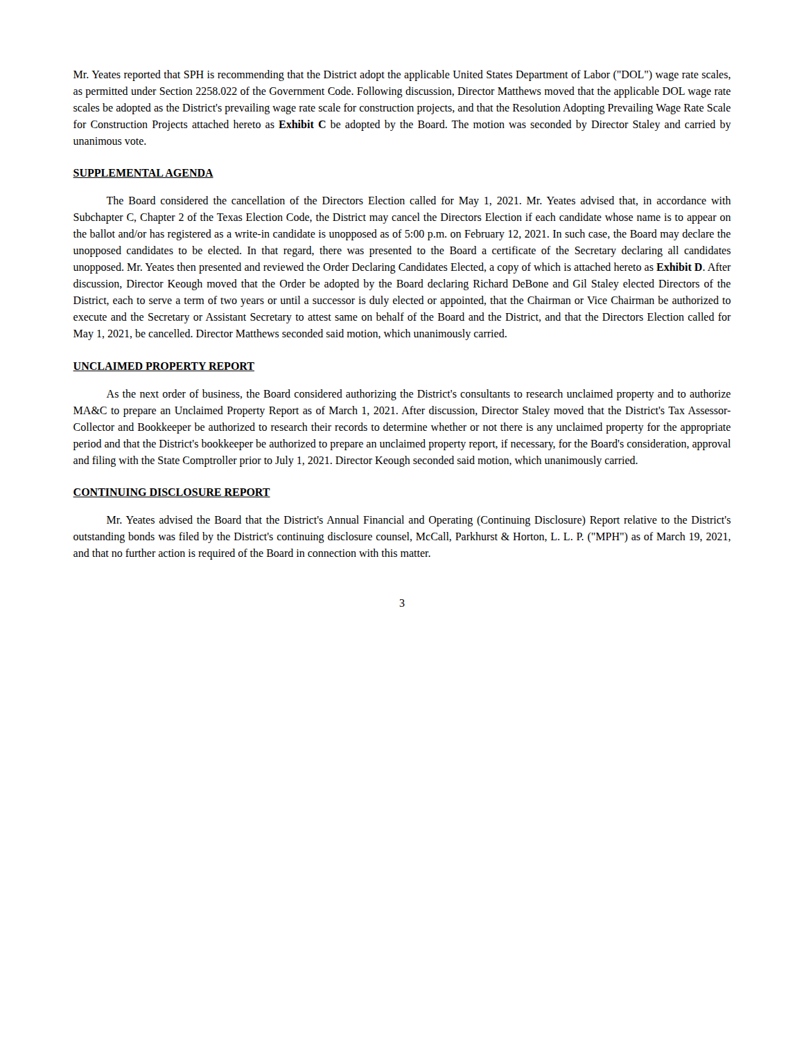Mr. Yeates reported that SPH is recommending that the District adopt the applicable United States Department of Labor ("DOL") wage rate scales, as permitted under Section 2258.022 of the Government Code. Following discussion, Director Matthews moved that the applicable DOL wage rate scales be adopted as the District's prevailing wage rate scale for construction projects, and that the Resolution Adopting Prevailing Wage Rate Scale for Construction Projects attached hereto as Exhibit C be adopted by the Board. The motion was seconded by Director Staley and carried by unanimous vote.
Supplemental Agenda
The Board considered the cancellation of the Directors Election called for May 1, 2021. Mr. Yeates advised that, in accordance with Subchapter C, Chapter 2 of the Texas Election Code, the District may cancel the Directors Election if each candidate whose name is to appear on the ballot and/or has registered as a write-in candidate is unopposed as of 5:00 p.m. on February 12, 2021. In such case, the Board may declare the unopposed candidates to be elected. In that regard, there was presented to the Board a certificate of the Secretary declaring all candidates unopposed. Mr. Yeates then presented and reviewed the Order Declaring Candidates Elected, a copy of which is attached hereto as Exhibit D. After discussion, Director Keough moved that the Order be adopted by the Board declaring Richard DeBone and Gil Staley elected Directors of the District, each to serve a term of two years or until a successor is duly elected or appointed, that the Chairman or Vice Chairman be authorized to execute and the Secretary or Assistant Secretary to attest same on behalf of the Board and the District, and that the Directors Election called for May 1, 2021, be cancelled. Director Matthews seconded said motion, which unanimously carried.
Unclaimed Property Report
As the next order of business, the Board considered authorizing the District's consultants to research unclaimed property and to authorize MA&C to prepare an Unclaimed Property Report as of March 1, 2021. After discussion, Director Staley moved that the District's Tax Assessor-Collector and Bookkeeper be authorized to research their records to determine whether or not there is any unclaimed property for the appropriate period and that the District's bookkeeper be authorized to prepare an unclaimed property report, if necessary, for the Board's consideration, approval and filing with the State Comptroller prior to July 1, 2021. Director Keough seconded said motion, which unanimously carried.
Continuing Disclosure Report
Mr. Yeates advised the Board that the District's Annual Financial and Operating (Continuing Disclosure) Report relative to the District's outstanding bonds was filed by the District's continuing disclosure counsel, McCall, Parkhurst & Horton, L. L. P. ("MPH") as of March 19, 2021, and that no further action is required of the Board in connection with this matter.
3